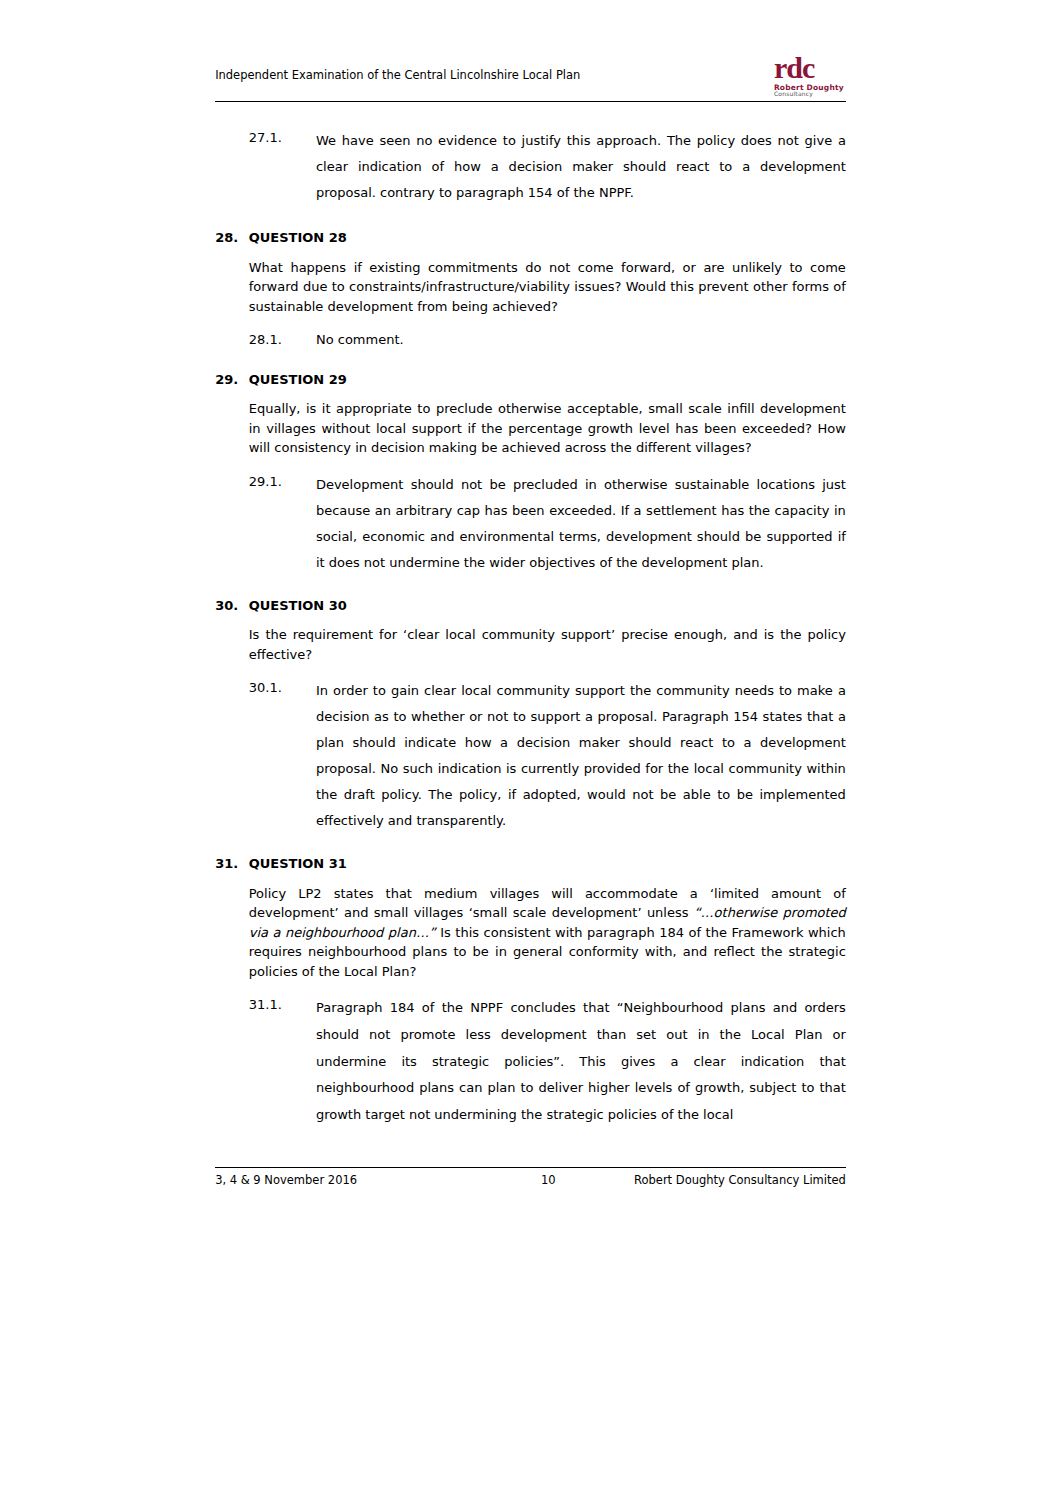Independent Examination of the Central Lincolnshire Local Plan
rdc
Robert Doughty
Consultancy
27.1.
We have seen no evidence to justify this approach. The policy does not give a clear indication of how a decision maker should react to a development proposal. contrary to paragraph 154 of the NPPF.
28.
QUESTION 28
What happens if existing commitments do not come forward, or are unlikely to come forward due to constraints/infrastructure/viability issues? Would this prevent other forms of sustainable development from being achieved?
28.1.
No comment.
29.
QUESTION 29
Equally, is it appropriate to preclude otherwise acceptable, small scale infill development in villages without local support if the percentage growth level has been exceeded? How will consistency in decision making be achieved across the different villages?
29.1.
Development should not be precluded in otherwise sustainable locations just because an arbitrary cap has been exceeded. If a settlement has the capacity in social, economic and environmental terms, development should be supported if it does not undermine the wider objectives of the development plan.
30.
QUESTION 30
Is the requirement for ‘clear local community support’ precise enough, and is the policy effective?
30.1.
In order to gain clear local community support the community needs to make a decision as to whether or not to support a proposal. Paragraph 154 states that a plan should indicate how a decision maker should react to a development proposal. No such indication is currently provided for the local community within the draft policy. The policy, if adopted, would not be able to be implemented effectively and transparently.
31.
QUESTION 31
Policy LP2 states that medium villages will accommodate a ‘limited amount of development’ and small villages ‘small scale development’ unless “…otherwise promoted via a neighbourhood plan…” Is this consistent with paragraph 184 of the Framework which requires neighbourhood plans to be in general conformity with, and reflect the strategic policies of the Local Plan?
31.1.
Paragraph 184 of the NPPF concludes that “Neighbourhood plans and orders should not promote less development than set out in the Local Plan or undermine its strategic policies”. This gives a clear indication that neighbourhood plans can plan to deliver higher levels of growth, subject to that growth target not undermining the strategic policies of the local
3, 4 & 9 November 2016
10
Robert Doughty Consultancy Limited